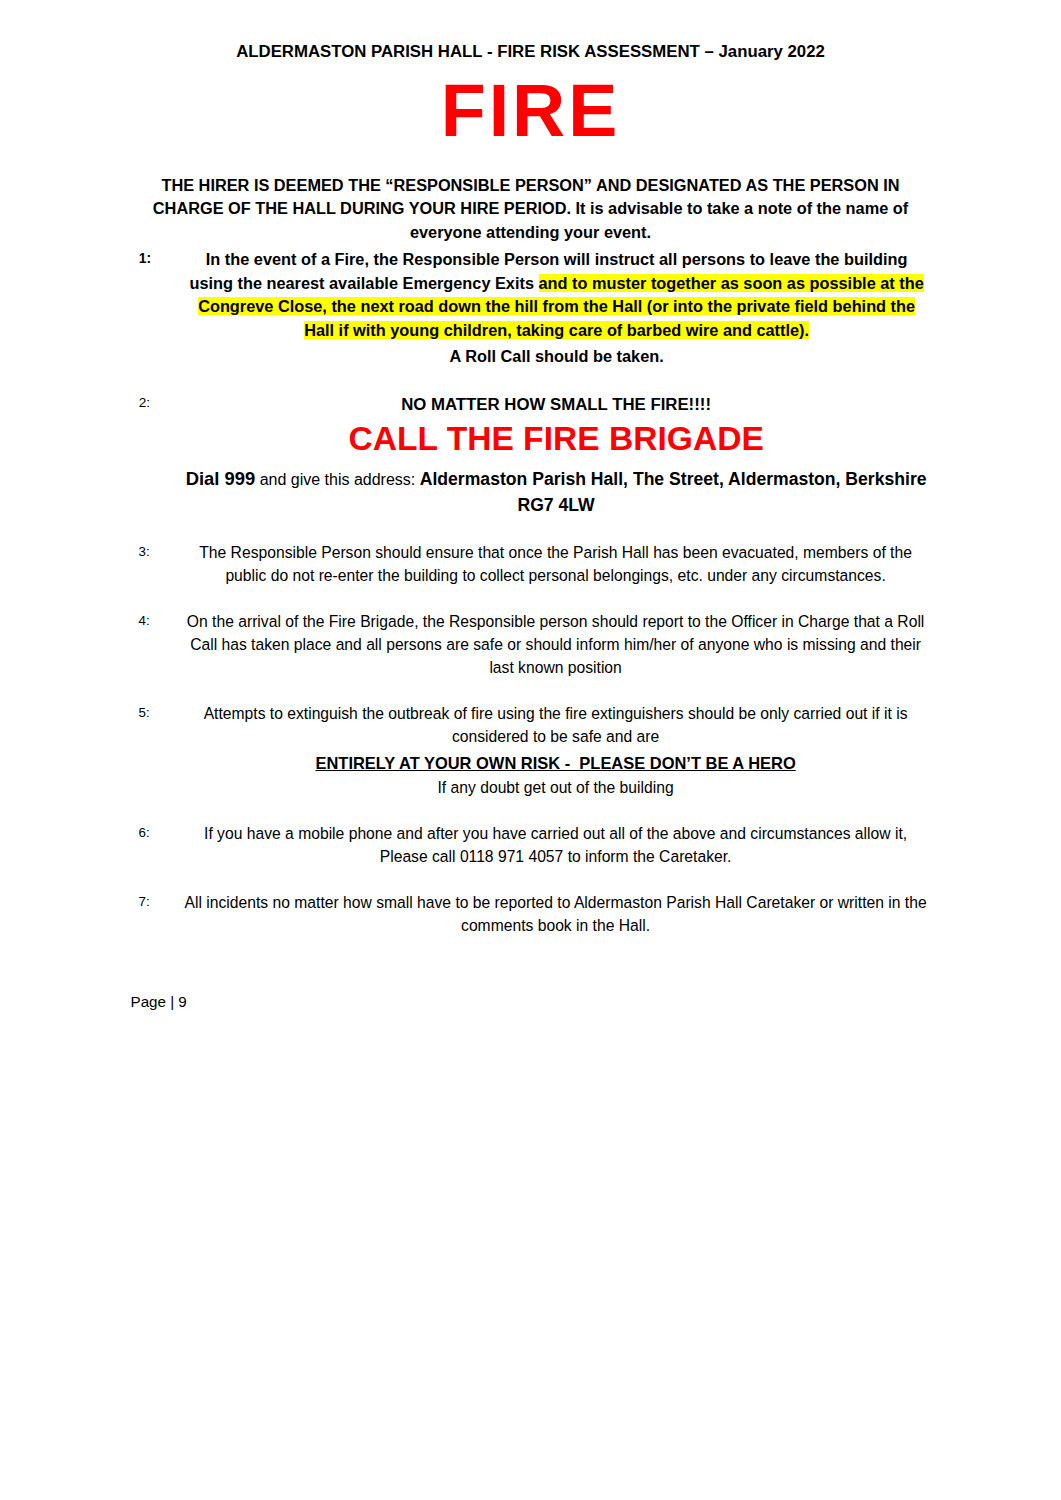ALDERMASTON PARISH HALL - FIRE RISK ASSESSMENT – January 2022
FIRE
THE HIRER IS DEEMED THE “RESPONSIBLE PERSON” AND DESIGNATED AS THE PERSON IN CHARGE OF THE HALL DURING YOUR HIRE PERIOD. It is advisable to take a note of the name of everyone attending your event.
In the event of a Fire, the Responsible Person will instruct all persons to leave the building using the nearest available Emergency Exits and to muster together as soon as possible at the Congreve Close, the next road down the hill from the Hall (or into the private field behind the Hall if with young children, taking care of barbed wire and cattle). A Roll Call should be taken.
NO MATTER HOW SMALL THE FIRE!!!! CALL THE FIRE BRIGADE Dial 999 and give this address: Aldermaston Parish Hall, The Street, Aldermaston, Berkshire RG7 4LW
The Responsible Person should ensure that once the Parish Hall has been evacuated, members of the public do not re-enter the building to collect personal belongings, etc. under any circumstances.
On the arrival of the Fire Brigade, the Responsible person should report to the Officer in Charge that a Roll Call has taken place and all persons are safe or should inform him/her of anyone who is missing and their last known position
Attempts to extinguish the outbreak of fire using the fire extinguishers should be only carried out if it is considered to be safe and are ENTIRELY AT YOUR OWN RISK - PLEASE DON’T BE A HERO If any doubt get out of the building
If you have a mobile phone and after you have carried out all of the above and circumstances allow it, Please call 0118 971 4057 to inform the Caretaker.
All incidents no matter how small have to be reported to Aldermaston Parish Hall Caretaker or written in the comments book in the Hall.
Page | 9